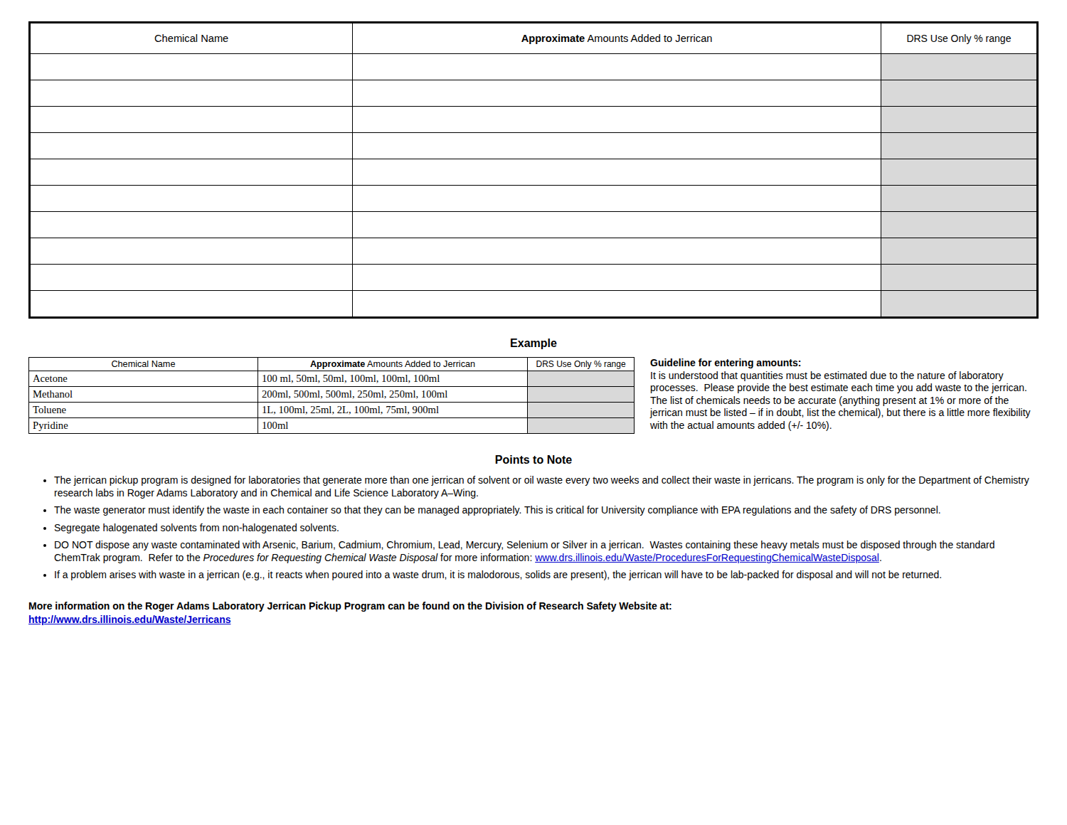| Chemical Name | Approximate Amounts Added to Jerrican | DRS Use Only % range |
| --- | --- | --- |
Example
| Chemical Name | Approximate Amounts Added to Jerrican | DRS Use Only % range |
| --- | --- | --- |
| Acetone | 100 ml, 50ml, 50ml, 100ml, 100ml, 100ml | |
| Methanol | 200ml, 500ml, 500ml, 250ml, 250ml, 100ml | |
| Toluene | 1L, 100ml, 25ml, 2L, 100ml, 75ml, 900ml | |
| Pyridine | 100ml | |
Guideline for entering amounts:
It is understood that quantities must be estimated due to the nature of laboratory processes. Please provide the best estimate each time you add waste to the jerrican. The list of chemicals needs to be accurate (anything present at 1% or more of the jerrican must be listed – if in doubt, list the chemical), but there is a little more flexibility with the actual amounts added (+/- 10%).
Points to Note
The jerrican pickup program is designed for laboratories that generate more than one jerrican of solvent or oil waste every two weeks and collect their waste in jerricans. The program is only for the Department of Chemistry research labs in Roger Adams Laboratory and in Chemical and Life Science Laboratory A–Wing.
The waste generator must identify the waste in each container so that they can be managed appropriately. This is critical for University compliance with EPA regulations and the safety of DRS personnel.
Segregate halogenated solvents from non-halogenated solvents.
DO NOT dispose any waste contaminated with Arsenic, Barium, Cadmium, Chromium, Lead, Mercury, Selenium or Silver in a jerrican. Wastes containing these heavy metals must be disposed through the standard ChemTrak program. Refer to the Procedures for Requesting Chemical Waste Disposal for more information: www.drs.illinois.edu/Waste/ProceduresForRequestingChemicalWasteDisposal.
If a problem arises with waste in a jerrican (e.g., it reacts when poured into a waste drum, it is malodorous, solids are present), the jerrican will have to be lab-packed for disposal and will not be returned.
More information on the Roger Adams Laboratory Jerrican Pickup Program can be found on the Division of Research Safety Website at:
http://www.drs.illinois.edu/Waste/Jerricans